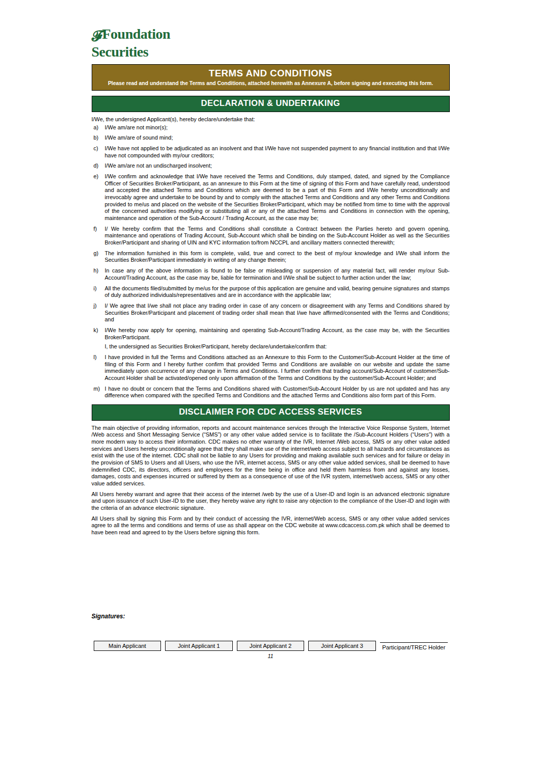𝓕FoundationSecurities
TERMS AND CONDITIONS
Please read and understand the Terms and Conditions, attached herewith as Annexure A, before signing and executing this form.
DECLARATION & UNDERTAKING
I/We, the undersigned Applicant(s), hereby declare/undertake that:
a) I/We am/are not minor(s);
b) I/We am/are of sound mind;
c) I/We have not applied to be adjudicated as an insolvent and that I/We have not suspended payment to any financial institution and that I/We have not compounded with my/our creditors;
d) I/We am/are not an undischarged insolvent;
e) I/We confirm and acknowledge that I/We have received the Terms and Conditions, duly stamped, dated, and signed by the Compliance Officer of Securities Broker/Participant, as an annexure to this Form at the time of signing of this Form and have carefully read, understood and accepted the attached Terms and Conditions which are deemed to be a part of this Form and I/We hereby unconditionally and irrevocably agree and undertake to be bound by and to comply with the attached Terms and Conditions and any other Terms and Conditions provided to me/us and placed on the website of the Securities Broker/Participant, which may be notified from time to time with the approval of the concerned authorities modifying or substituting all or any of the attached Terms and Conditions in connection with the opening, maintenance and operation of the Sub-Account / Trading Account, as the case may be;
f) I/ We hereby confirm that the Terms and Conditions shall constitute a Contract between the Parties hereto and govern opening, maintenance and operations of Trading Account, Sub-Account which shall be binding on the Sub-Account Holder as well as the Securities Broker/Participant and sharing of UIN and KYC information to/from NCCPL and ancillary matters connected therewith;
g) The information furnished in this form is complete, valid, true and correct to the best of my/our knowledge and I/We shall inform the Securities Broker/Participant immediately in writing of any change therein;
h) In case any of the above information is found to be false or misleading or suspension of any material fact, will render my/our Sub-Account/Trading Account, as the case may be, liable for termination and I/We shall be subject to further action under the law;
i) All the documents filed/submitted by me/us for the purpose of this application are genuine and valid, bearing genuine signatures and stamps of duly authorized individuals/representatives and are in accordance with the applicable law;
j) I/ We agree that I/we shall not place any trading order in case of any concern or disagreement with any Terms and Conditions shared by Securities Broker/Participant and placement of trading order shall mean that I/we have affirmed/consented with the Terms and Conditions; and
k) I/We hereby now apply for opening, maintaining and operating Sub-Account/Trading Account, as the case may be, with the Securities Broker/Participant.
I, the undersigned as Securities Broker/Participant, hereby declare/undertake/confirm that:
l) I have provided in full the Terms and Conditions attached as an Annexure to this Form to the Customer/Sub-Account Holder at the time of filing of this Form and I hereby further confirm that provided Terms and Conditions are available on our website and update the same immediately upon occurrence of any change in Terms and Conditions. I further confirm that trading account/Sub-Account of customer/Sub-Account Holder shall be activated/opened only upon affirmation of the Terms and Conditions by the customer/Sub-Account Holder; and
m) I have no doubt or concern that the Terms and Conditions shared with Customer/Sub-Account Holder by us are not updated and has any difference when compared with the specified Terms and Conditions and the attached Terms and Conditions also form part of this Form.
DISCLAIMER FOR CDC ACCESS SERVICES
The main objective of providing information, reports and account maintenance services through the Interactive Voice Response System, Internet /Web access and Short Messaging Service (“SMS”) or any other value added service is to facilitate the /Sub-Account Holders (“Users”) with a more modern way to access their information. CDC makes no other warranty of the IVR, Internet /Web access, SMS or any other value added services and Users hereby unconditionally agree that they shall make use of the internet/web access subject to all hazards and circumstances as exist with the use of the internet. CDC shall not be liable to any Users for providing and making available such services and for failure or delay in the provision of SMS to Users and all Users, who use the IVR, internet access, SMS or any other value added services, shall be deemed to have indemnified CDC, its directors, officers and employees for the time being in office and held them harmless from and against any losses, damages, costs and expenses incurred or suffered by them as a consequence of use of the IVR system, internet/web access, SMS or any other value added services.
All Users hereby warrant and agree that their access of the internet /web by the use of a User-ID and login is an advanced electronic signature and upon issuance of such User-ID to the user, they hereby waive any right to raise any objection to the compliance of the User-ID and login with the criteria of an advance electronic signature.
All Users shall by signing this Form and by their conduct of accessing the IVR, internet/Web access, SMS or any other value added services agree to all the terms and conditions and terms of use as shall appear on the CDC website at www.cdcaccess.com.pk which shall be deemed to have been read and agreed to by the Users before signing this form.
Signatures:
| Main Applicant | Joint Applicant 1 | Joint Applicant 2 | Joint Applicant 3 | Participant/TREC Holder |
11